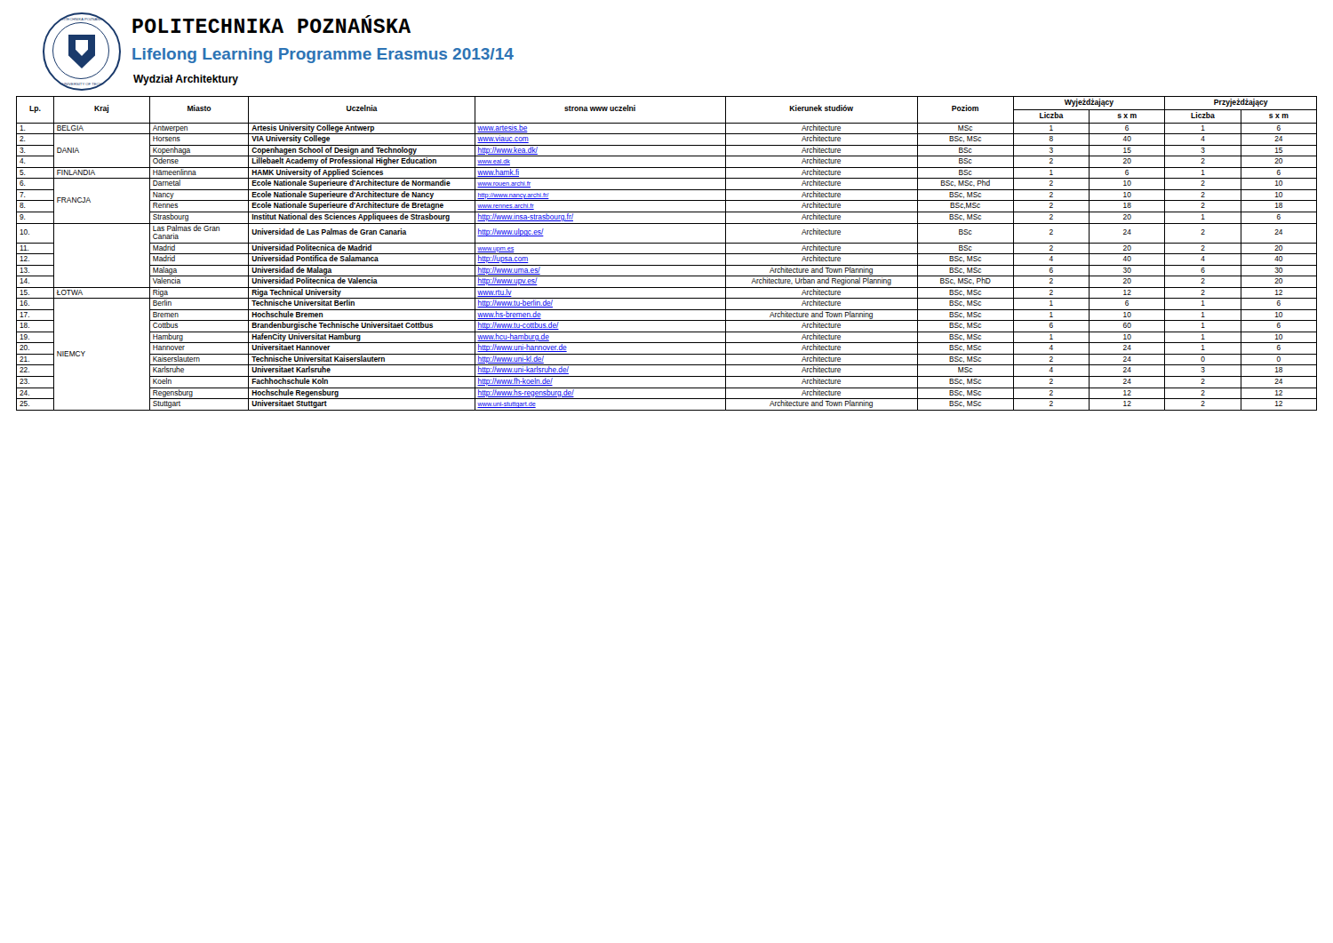POLITECHNIKA POZNAŃSKA
POZNAN UNIVERSITY OF TECHNOLOGY
POLITECHNIKA POZNAŃSKA
Lifelong Learning Programme Erasmus 2013/14
Wydział Architektury
| Lp. | Kraj | Miasto | Uczelnia | strona www uczelni | Kierunek studiów | Poziom | Wyjeżdżający | Przyjeżdżający |
| --- | --- | --- | --- | --- | --- | --- | --- | --- |
| Liczba | s x m | Liczba | s x m |
| 1. | BELGIA | Antwerpen | Artesis University College Antwerp | www.artesis.be | Architecture | MSc | 1 | 6 | 1 | 6 |
| 2. | DANIA | Horsens | VIA University College | www.viauc.com | Architecture | BSc, MSc | 8 | 40 | 4 | 24 |
| 3. | Kopenhaga | Copenhagen School of Design and Technology | http://www.kea.dk/ | Architecture | BSc | 3 | 15 | 3 | 15 |
| 4. | Odense | Lillebaelt Academy of Professional Higher Education | www.eal.dk | Architecture | BSc | 2 | 20 | 2 | 20 |
| 5. | FINLANDIA | Hämeenlinna | HAMK University of Applied Sciences | www.hamk.fi | Architecture | BSc | 1 | 6 | 1 | 6 |
| 6. | FRANCJA | Darnetal | Ecole Nationale Superieure d'Architecture de Normandie | www.rouen.archi.fr | Architecture | BSc, MSc, Phd | 2 | 10 | 2 | 10 |
| 7. | Nancy | Ecole Nationale Superieure d'Architecture de Nancy | http://www.nancy.archi.fr/ | Architecture | BSc, MSc | 2 | 10 | 2 | 10 |
| 8. | Rennes | Ecole Nationale Superieure d'Architecture de Bretagne | www.rennes.archi.fr | Architecture | BSc,MSc | 2 | 18 | 2 | 18 |
| 9. | Strasbourg | Institut National des Sciences Appliquees de Strasbourg | http://www.insa-strasbourg.fr/ | Architecture | BSc, MSc | 2 | 20 | 1 | 6 |
| 10. | | Las Palmas de Gran Canaria | Universidad de Las Palmas de Gran Canaria | http://www.ulpgc.es/ | Architecture | BSc | 2 | 24 | 2 | 24 |
| 11. | Madrid | Universidad Politecnica de Madrid | www.upm.es | Architecture | BSc | 2 | 20 | 2 | 20 |
| 12. | Madrid | Universidad Pontifica de Salamanca | http://upsa.com | Architecture | BSc, MSc | 4 | 40 | 4 | 40 |
| 13. | Malaga | Universidad de Malaga | http://www.uma.es/ | Architecture and Town Planning | BSc, MSc | 6 | 30 | 6 | 30 |
| 14. | Valencia | Universidad Politecnica de Valencia | http://www.upv.es/ | Architecture, Urban and Regional Planning | BSc, MSc, PhD | 2 | 20 | 2 | 20 |
| 15. | ŁOTWA | Riga | Riga Technical University | www.rtu.lv | Architecture | BSc, MSc | 2 | 12 | 2 | 12 |
| 16. | NIEMCY | Berlin | Technische Universitat Berlin | http://www.tu-berlin.de/ | Architecture | BSc, MSc | 1 | 6 | 1 | 6 |
| 17. | Bremen | Hochschule Bremen | www.hs-bremen.de | Architecture and Town Planning | BSc, MSc | 1 | 10 | 1 | 10 |
| 18. | Cottbus | Brandenburgische Technische Universitaet Cottbus | http://www.tu-cottbus.de/ | Architecture | BSc, MSc | 6 | 60 | 1 | 6 |
| 19. | Hamburg | HafenCity Universitat Hamburg | www.hcu-hamburg.de | Architecture | BSc, MSc | 1 | 10 | 1 | 10 |
| 20. | Hannover | Universitaet Hannover | http://www.uni-hannover.de | Architecture | BSc, MSc | 4 | 24 | 1 | 6 |
| 21. | Kaiserslautern | Technische Universitat Kaiserslautern | http://www.uni-kl.de/ | Architecture | BSc, MSc | 2 | 24 | 0 | 0 |
| 22. | Karlsruhe | Universitaet Karlsruhe | http://www.uni-karlsruhe.de/ | Architecture | MSc | 4 | 24 | 3 | 18 |
| 23. | Koeln | Fachhochschule Koln | http://www.fh-koeln.de/ | Architecture | BSc, MSc | 2 | 24 | 2 | 24 |
| 24. | Regensburg | Hochschule Regensburg | http://www.hs-regensburg.de/ | Architecture | BSc, MSc | 2 | 12 | 2 | 12 |
| 25. | Stuttgart | Universitaet Stuttgart | www.uni-stuttgart.de | Architecture and Town Planning | BSc, MSc | 2 | 12 | 2 | 12 |